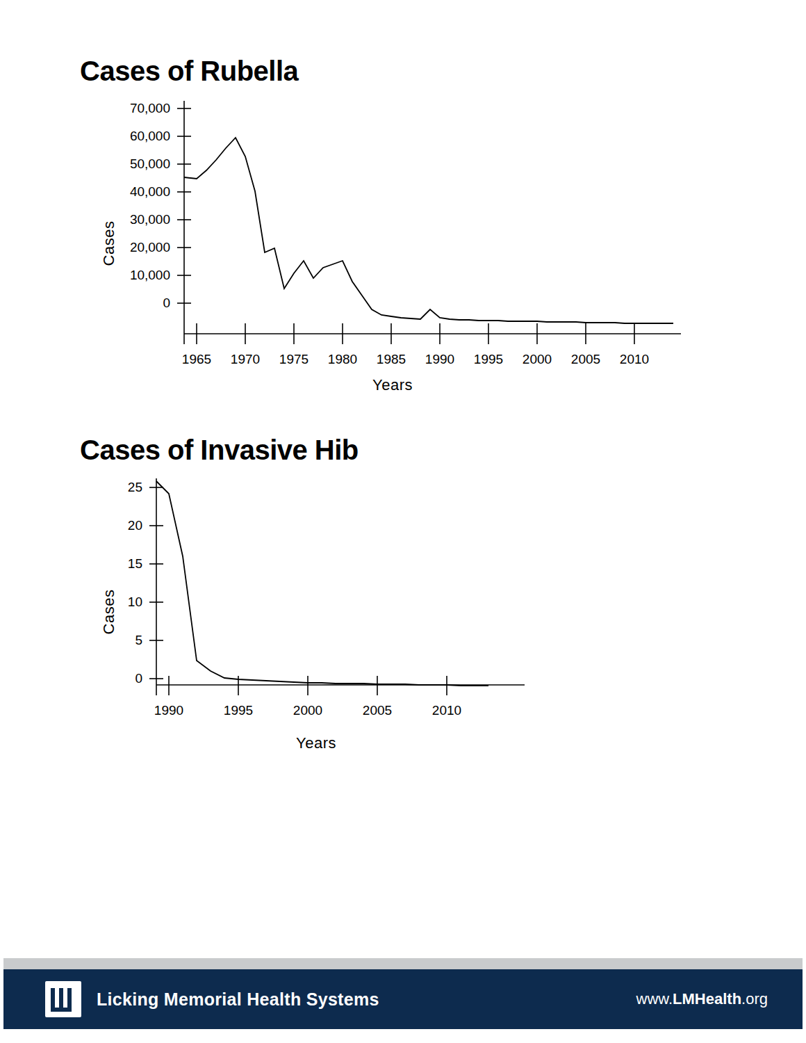Cases of Rubella
Cases 70,000 60,000 50,000 40,000 30,000 20,000 10,000 0 1965 1970 1975 1980 1985 1990 1995 2000 2005 2010
Years
Cases of Invasive Hib
Cases 25 20 15 10 5 0 1990 1995 2000 2005 2010
Years
Licking Memorial Health Systems
www.LMHealth.org